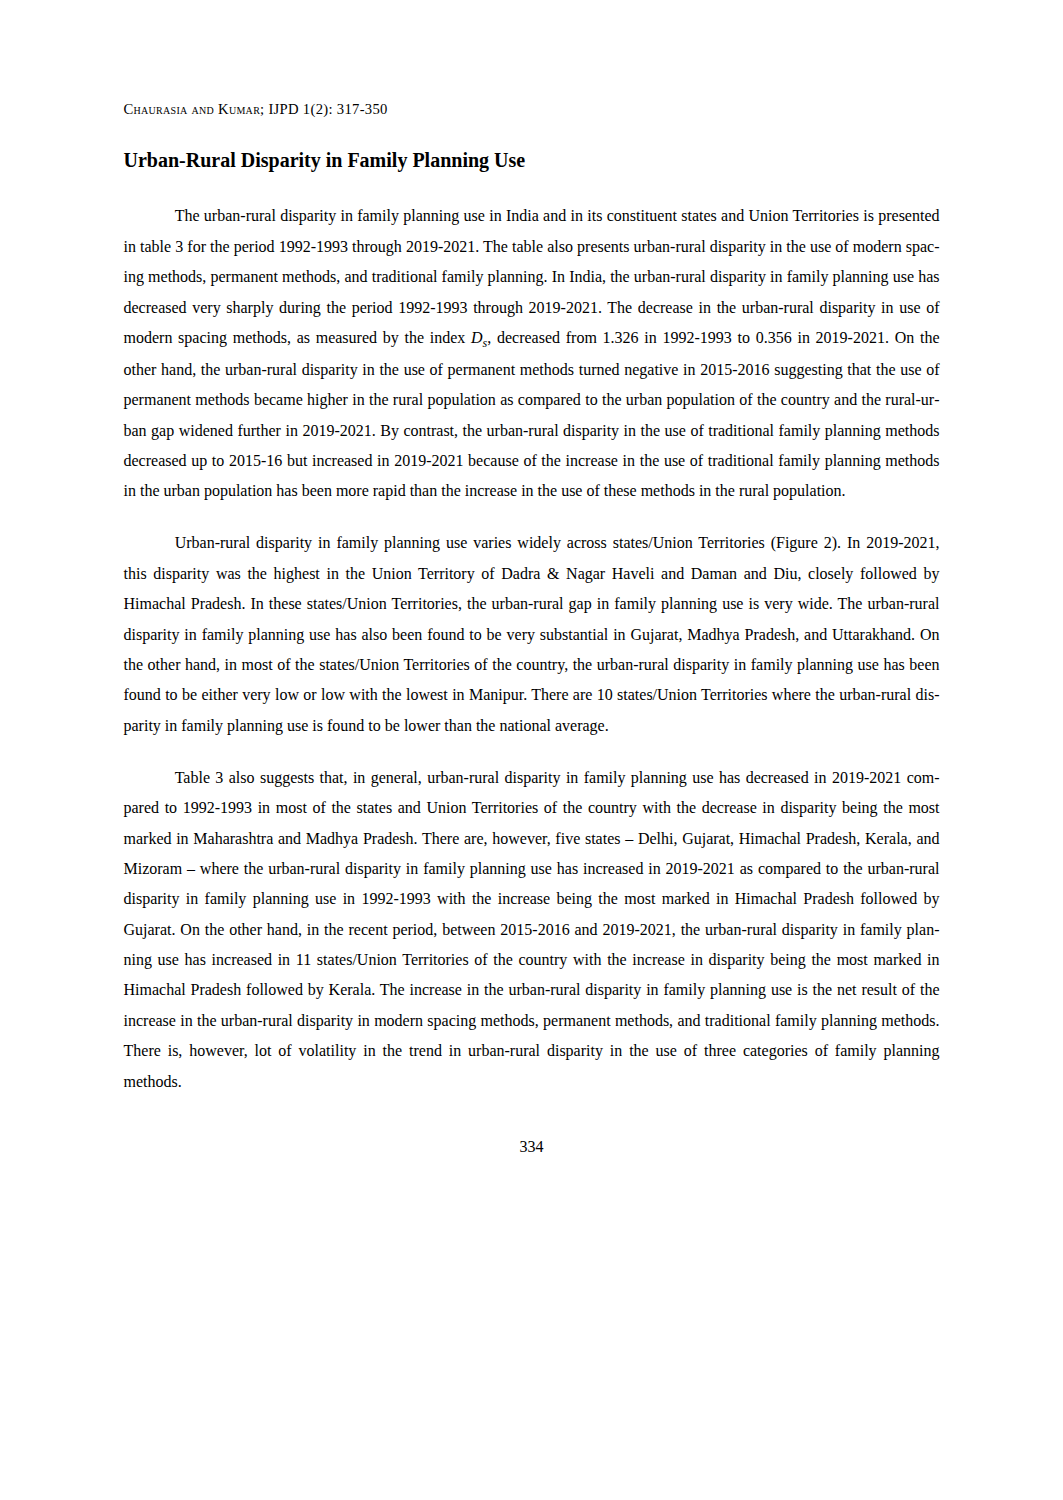Chaurasia and Kumar; IJPD 1(2): 317-350
Urban-Rural Disparity in Family Planning Use
The urban-rural disparity in family planning use in India and in its constituent states and Union Territories is presented in table 3 for the period 1992-1993 through 2019-2021. The table also presents urban-rural disparity in the use of modern spacing methods, permanent methods, and traditional family planning. In India, the urban-rural disparity in family planning use has decreased very sharply during the period 1992-1993 through 2019-2021. The decrease in the urban-rural disparity in use of modern spacing methods, as measured by the index Ds, decreased from 1.326 in 1992-1993 to 0.356 in 2019-2021. On the other hand, the urban-rural disparity in the use of permanent methods turned negative in 2015-2016 suggesting that the use of permanent methods became higher in the rural population as compared to the urban population of the country and the rural-urban gap widened further in 2019-2021. By contrast, the urban-rural disparity in the use of traditional family planning methods decreased up to 2015-16 but increased in 2019-2021 because of the increase in the use of traditional family planning methods in the urban population has been more rapid than the increase in the use of these methods in the rural population.
Urban-rural disparity in family planning use varies widely across states/Union Territories (Figure 2). In 2019-2021, this disparity was the highest in the Union Territory of Dadra & Nagar Haveli and Daman and Diu, closely followed by Himachal Pradesh. In these states/Union Territories, the urban-rural gap in family planning use is very wide. The urban-rural disparity in family planning use has also been found to be very substantial in Gujarat, Madhya Pradesh, and Uttarakhand. On the other hand, in most of the states/Union Territories of the country, the urban-rural disparity in family planning use has been found to be either very low or low with the lowest in Manipur. There are 10 states/Union Territories where the urban-rural disparity in family planning use is found to be lower than the national average.
Table 3 also suggests that, in general, urban-rural disparity in family planning use has decreased in 2019-2021 compared to 1992-1993 in most of the states and Union Territories of the country with the decrease in disparity being the most marked in Maharashtra and Madhya Pradesh. There are, however, five states – Delhi, Gujarat, Himachal Pradesh, Kerala, and Mizoram – where the urban-rural disparity in family planning use has increased in 2019-2021 as compared to the urban-rural disparity in family planning use in 1992-1993 with the increase being the most marked in Himachal Pradesh followed by Gujarat. On the other hand, in the recent period, between 2015-2016 and 2019-2021, the urban-rural disparity in family planning use has increased in 11 states/Union Territories of the country with the increase in disparity being the most marked in Himachal Pradesh followed by Kerala. The increase in the urban-rural disparity in family planning use is the net result of the increase in the urban-rural disparity in modern spacing methods, permanent methods, and traditional family planning methods. There is, however, lot of volatility in the trend in urban-rural disparity in the use of three categories of family planning methods.
334